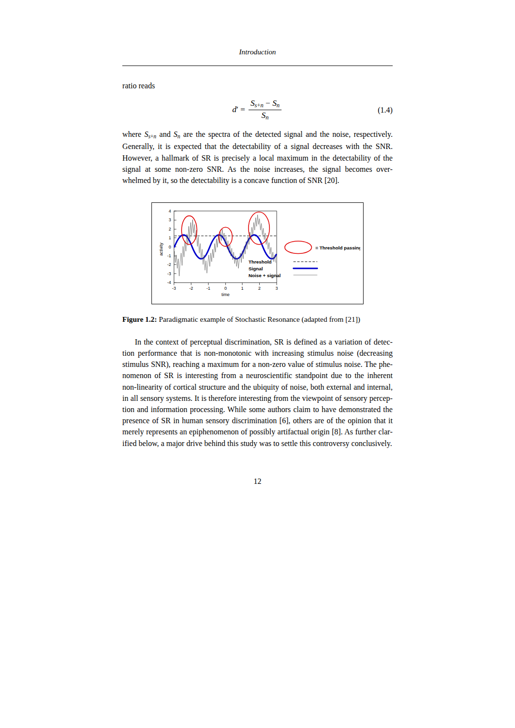Introduction
ratio reads
d′ = Ss+n − Sn Sn (1.4)
where Ss+n and Sn are the spectra of the detected signal and the noise, respectively. Generally, it is expected that the detectability of a signal decreases with the SNR. However, a hallmark of SR is precisely a local maximum in the detectability of the signal at some non-zero SNR. As the noise increases, the signal becomes overwhelmed by it, so the detectability is a concave function of SNR [20].
4 3 2 1 0 -1 -2 -3 -4 activity -3 -2 -1 0 1 2 3 time = Threshold passing event Threshold Signal Noise + signal
Figure 1.2: Paradigmatic example of Stochastic Resonance (adapted from [21])
In the context of perceptual discrimination, SR is defined as a variation of detection performance that is non-monotonic with increasing stimulus noise (decreasing stimulus SNR), reaching a maximum for a non-zero value of stimulus noise. The phenomenon of SR is interesting from a neuroscientific standpoint due to the inherent non-linearity of cortical structure and the ubiquity of noise, both external and internal, in all sensory systems. It is therefore interesting from the viewpoint of sensory perception and information processing. While some authors claim to have demonstrated the presence of SR in human sensory discrimination [6], others are of the opinion that it merely represents an epiphenomenon of possibly artifactual origin [8]. As further clarified below, a major drive behind this study was to settle this controversy conclusively.
12